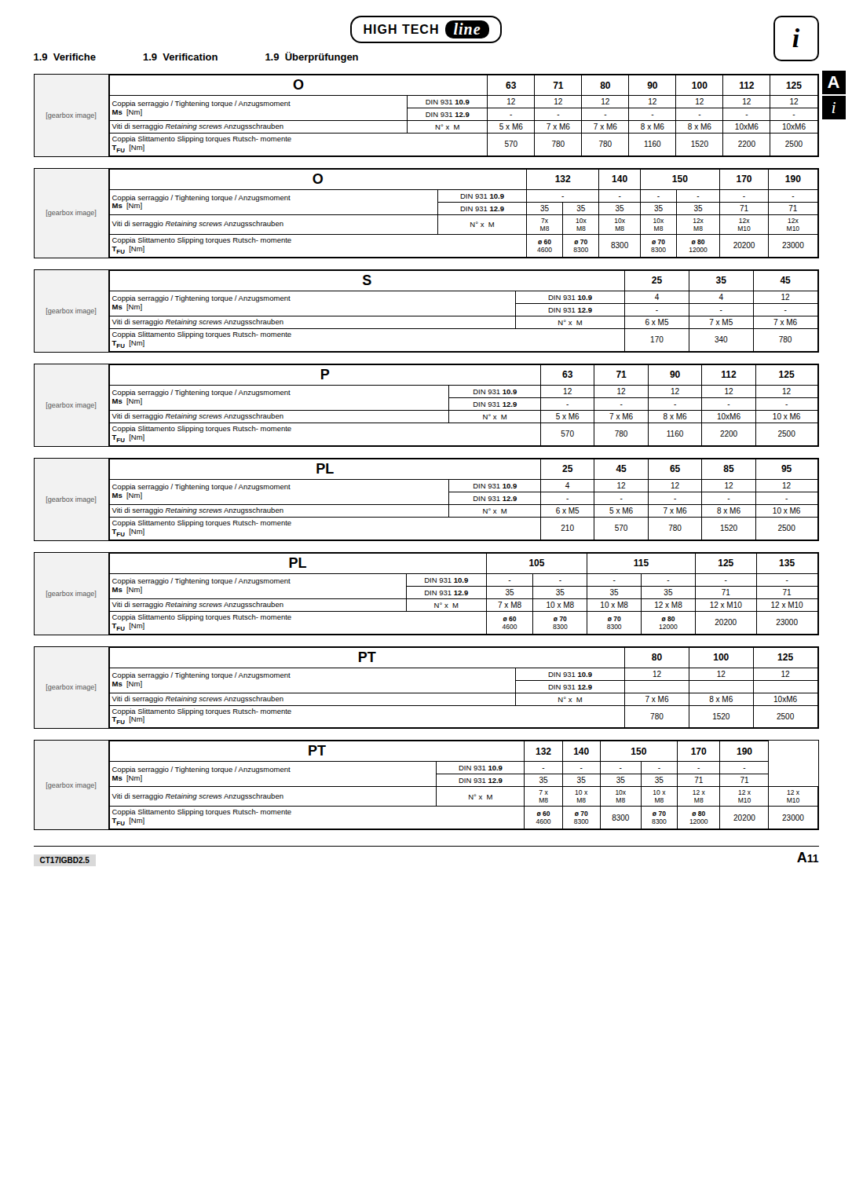i
HIGH TECH line
A
i
1.9 Verifiche
1.9 Verification
1.9 Überprüfungen
[gearbox image]
| O | 63 | 71 | 80 | 90 | 100 | 112 | 125 |
| --- | --- | --- | --- | --- | --- | --- | --- |
| Coppia serraggio / Tightening torque / Anzugsmoment Ms [Nm] | DIN 931 10.9 | 12 | 12 | 12 | 12 | 12 | 12 | 12 |
| DIN 931 12.9 | - | - | - | - | - | - | - |
| Viti di serraggio Retaining screws Anzugsschrauben | N° x M | 5 x M6 | 7 x M6 | 7 x M6 | 8 x M6 | 8 x M6 | 10xM6 | 10xM6 |
| Coppia Slittamento Slipping torques Rutsch- momente T FU [Nm] | 570 | 780 | 780 | 1160 | 1520 | 2200 | 2500 |
[gearbox image]
| O | 132 | 140 | 150 | 170 | 190 |
| --- | --- | --- | --- | --- | --- |
| Coppia serraggio / Tightening torque / Anzugsmoment Ms [Nm] | DIN 931 10.9 | - | - | - | - | - | - |
| DIN 931 12.9 | 35 | 35 | 35 | 35 | 35 | 71 | 71 |
| Viti di serraggio Retaining screws Anzugsschrauben | N° x M | 7x M8 | 10x M8 | 10x M8 | 10x M8 | 12x M8 | 12x M10 | 12x M10 |
| Coppia Slittamento Slipping torques Rutsch- momente T FU [Nm] | ø 60 4600 | ø 70 8300 | 8300 | ø 70 8300 | ø 80 12000 | 20200 | 23000 |
[gearbox image]
| S | 25 | 35 | 45 |
| --- | --- | --- | --- |
| Coppia serraggio / Tightening torque / Anzugsmoment Ms [Nm] | DIN 931 10.9 | 4 | 4 | 12 |
| DIN 931 12.9 | - | - | - |
| Viti di serraggio Retaining screws Anzugsschrauben | N° x M | 6 x M5 | 7 x M5 | 7 x M6 |
| Coppia Slittamento Slipping torques Rutsch- momente T FU [Nm] | 170 | 340 | 780 |
[gearbox image]
| P | 63 | 71 | 90 | 112 | 125 |
| --- | --- | --- | --- | --- | --- |
| Coppia serraggio / Tightening torque / Anzugsmoment Ms [Nm] | DIN 931 10.9 | 12 | 12 | 12 | 12 | 12 |
| DIN 931 12.9 | - | - | - | - | - |
| Viti di serraggio Retaining screws Anzugsschrauben | N° x M | 5 x M6 | 7 x M6 | 8 x M6 | 10xM6 | 10 x M6 |
| Coppia Slittamento Slipping torques Rutsch- momente T FU [Nm] | 570 | 780 | 1160 | 2200 | 2500 |
[gearbox image]
| PL | 25 | 45 | 65 | 85 | 95 |
| --- | --- | --- | --- | --- | --- |
| Coppia serraggio / Tightening torque / Anzugsmoment Ms [Nm] | DIN 931 10.9 | 4 | 12 | 12 | 12 | 12 |
| DIN 931 12.9 | - | - | - | - | - |
| Viti di serraggio Retaining screws Anzugsschrauben | N° x M | 6 x M5 | 5 x M6 | 7 x M6 | 8 x M6 | 10 x M6 |
| Coppia Slittamento Slipping torques Rutsch- momente T FU [Nm] | 210 | 570 | 780 | 1520 | 2500 |
[gearbox image]
| PL | 105 | 115 | 125 | 135 |
| --- | --- | --- | --- | --- |
| Coppia serraggio / Tightening torque / Anzugsmoment Ms [Nm] | DIN 931 10.9 | - | - | - | - | - | - |
| DIN 931 12.9 | 35 | 35 | 35 | 35 | 71 | 71 |
| Viti di serraggio Retaining screws Anzugsschrauben | N° x M | 7 x M8 | 10 x M8 | 10 x M8 | 12 x M8 | 12 x M10 | 12 x M10 |
| Coppia Slittamento Slipping torques Rutsch- momente T FU [Nm] | ø 60 4600 | ø 70 8300 | ø 70 8300 | ø 80 12000 | 20200 | 23000 |
[gearbox image]
| PT | 80 | 100 | 125 |
| --- | --- | --- | --- |
| Coppia serraggio / Tightening torque / Anzugsmoment Ms [Nm] | DIN 931 10.9 | 12 | 12 | 12 |
| DIN 931 12.9 | | | |
| Viti di serraggio Retaining screws Anzugsschrauben | N° x M | 7 x M6 | 8 x M6 | 10xM6 |
| Coppia Slittamento Slipping torques Rutsch- momente T FU [Nm] | 780 | 1520 | 2500 |
[gearbox image]
| PT | 132 | 140 | 150 | 170 | 190 |
| --- | --- | --- | --- | --- | --- |
| Coppia serraggio / Tightening torque / Anzugsmoment Ms [Nm] | DIN 931 10.9 | - | - | - | - | - | - |
| DIN 931 12.9 | 35 | 35 | 35 | 35 | 71 | 71 |
| Viti di serraggio Retaining screws Anzugsschrauben | N° x M | 7 x M8 | 10 x M8 | 10x M8 | 10 x M8 | 12 x M8 | 12 x M10 | 12 x M10 |
| Coppia Slittamento Slipping torques Rutsch- momente T FU [Nm] | ø 60 4600 | ø 70 8300 | 8300 | ø 70 8300 | ø 80 12000 | 20200 | 23000 |
CT17IGBD2.5
A11